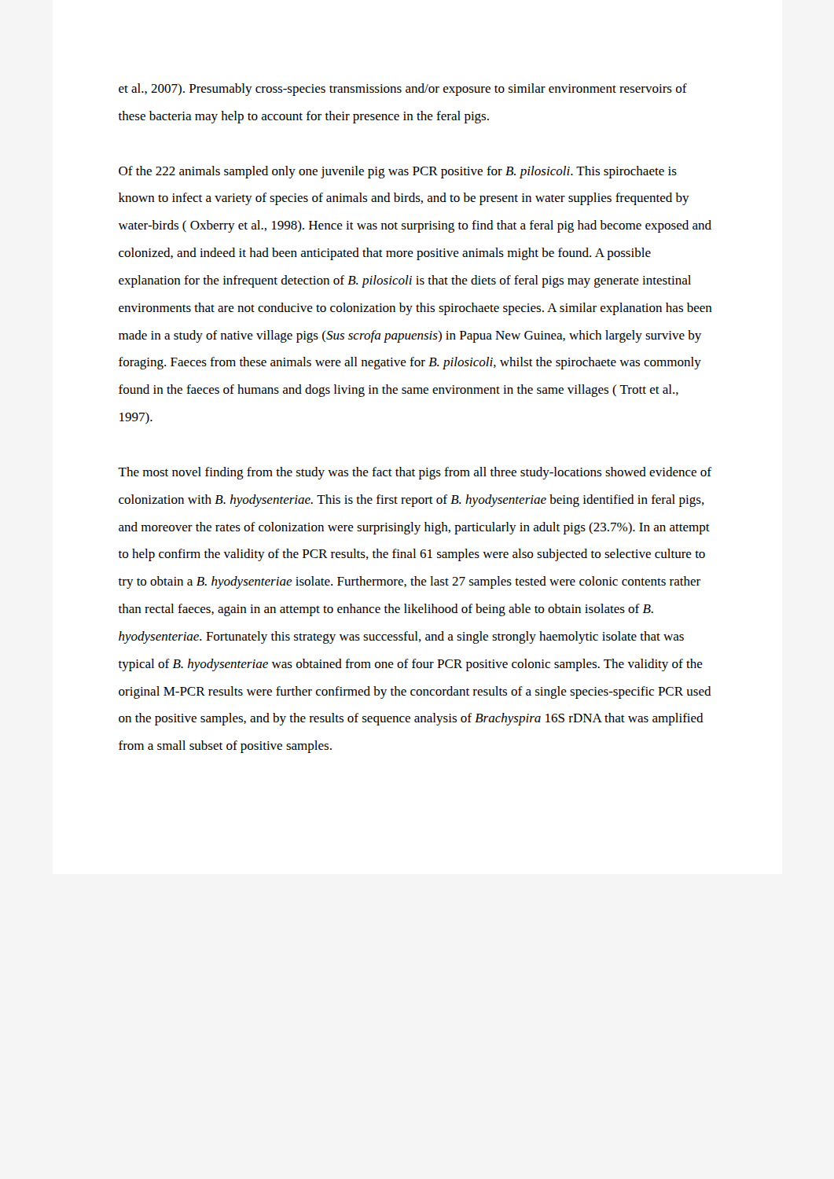et al., 2007). Presumably cross-species transmissions and/or exposure to similar environment reservoirs of these bacteria may help to account for their presence in the feral pigs.
Of the 222 animals sampled only one juvenile pig was PCR positive for B. pilosicoli. This spirochaete is known to infect a variety of species of animals and birds, and to be present in water supplies frequented by water-birds ( Oxberry et al., 1998). Hence it was not surprising to find that a feral pig had become exposed and colonized, and indeed it had been anticipated that more positive animals might be found. A possible explanation for the infrequent detection of B. pilosicoli is that the diets of feral pigs may generate intestinal environments that are not conducive to colonization by this spirochaete species. A similar explanation has been made in a study of native village pigs (Sus scrofa papuensis) in Papua New Guinea, which largely survive by foraging. Faeces from these animals were all negative for B. pilosicoli, whilst the spirochaete was commonly found in the faeces of humans and dogs living in the same environment in the same villages ( Trott et al., 1997).
The most novel finding from the study was the fact that pigs from all three study-locations showed evidence of colonization with B. hyodysenteriae. This is the first report of B. hyodysenteriae being identified in feral pigs, and moreover the rates of colonization were surprisingly high, particularly in adult pigs (23.7%). In an attempt to help confirm the validity of the PCR results, the final 61 samples were also subjected to selective culture to try to obtain a B. hyodysenteriae isolate. Furthermore, the last 27 samples tested were colonic contents rather than rectal faeces, again in an attempt to enhance the likelihood of being able to obtain isolates of B. hyodysenteriae. Fortunately this strategy was successful, and a single strongly haemolytic isolate that was typical of B. hyodysenteriae was obtained from one of four PCR positive colonic samples. The validity of the original M-PCR results were further confirmed by the concordant results of a single species-specific PCR used on the positive samples, and by the results of sequence analysis of Brachyspira 16S rDNA that was amplified from a small subset of positive samples.